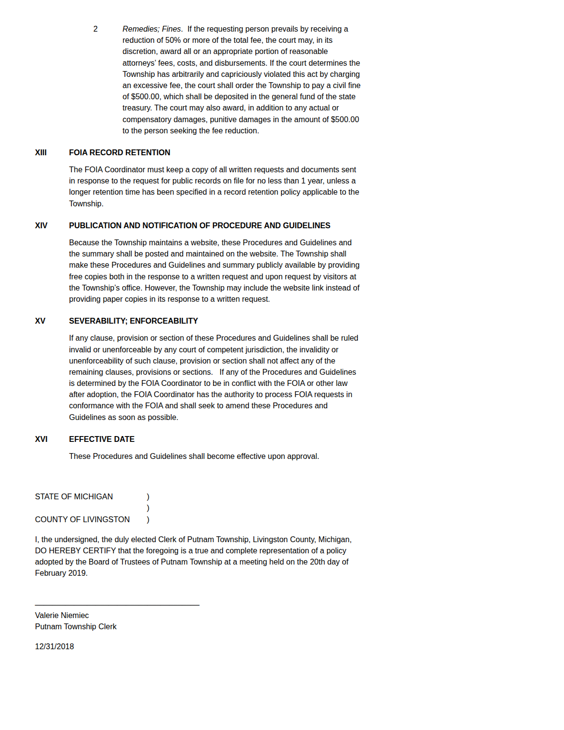2
Remedies; Fines. If the requesting person prevails by receiving a reduction of 50% or more of the total fee, the court may, in its discretion, award all or an appropriate portion of reasonable attorneys’ fees, costs, and disbursements. If the court determines the Township has arbitrarily and capriciously violated this act by charging an excessive fee, the court shall order the Township to pay a civil fine of $500.00, which shall be deposited in the general fund of the state treasury. The court may also award, in addition to any actual or compensatory damages, punitive damages in the amount of $500.00 to the person seeking the fee reduction.
XIII
FOIA Record Retention
The FOIA Coordinator must keep a copy of all written requests and documents sent in response to the request for public records on file for no less than 1 year, unless a longer retention time has been specified in a record retention policy applicable to the Township.
XIV
Publication and Notification of Procedure and Guidelines
Because the Township maintains a website, these Procedures and Guidelines and the summary shall be posted and maintained on the website. The Township shall make these Procedures and Guidelines and summary publicly available by providing free copies both in the response to a written request and upon request by visitors at the Township’s office. However, the Township may include the website link instead of providing paper copies in its response to a written request.
XV
Severability; Enforceability
If any clause, provision or section of these Procedures and Guidelines shall be ruled invalid or unenforceable by any court of competent jurisdiction, the invalidity or unenforceability of such clause, provision or section shall not affect any of the remaining clauses, provisions or sections. If any of the Procedures and Guidelines is determined by the FOIA Coordinator to be in conflict with the FOIA or other law after adoption, the FOIA Coordinator has the authority to process FOIA requests in conformance with the FOIA and shall seek to amend these Procedures and Guidelines as soon as possible.
XVI
Effective Date
These Procedures and Guidelines shall become effective upon approval.
STATE OF MICHIGAN
)
)
COUNTY OF LIVINGSTON
)
I, the undersigned, the duly elected Clerk of Putnam Township, Livingston County, Michigan, DO HEREBY CERTIFY that the foregoing is a true and complete representation of a policy adopted by the Board of Trustees of Putnam Township at a meeting held on the 20th day of February 2019.
______________________________________
Valerie Niemiec
Putnam Township Clerk
12/31/2018